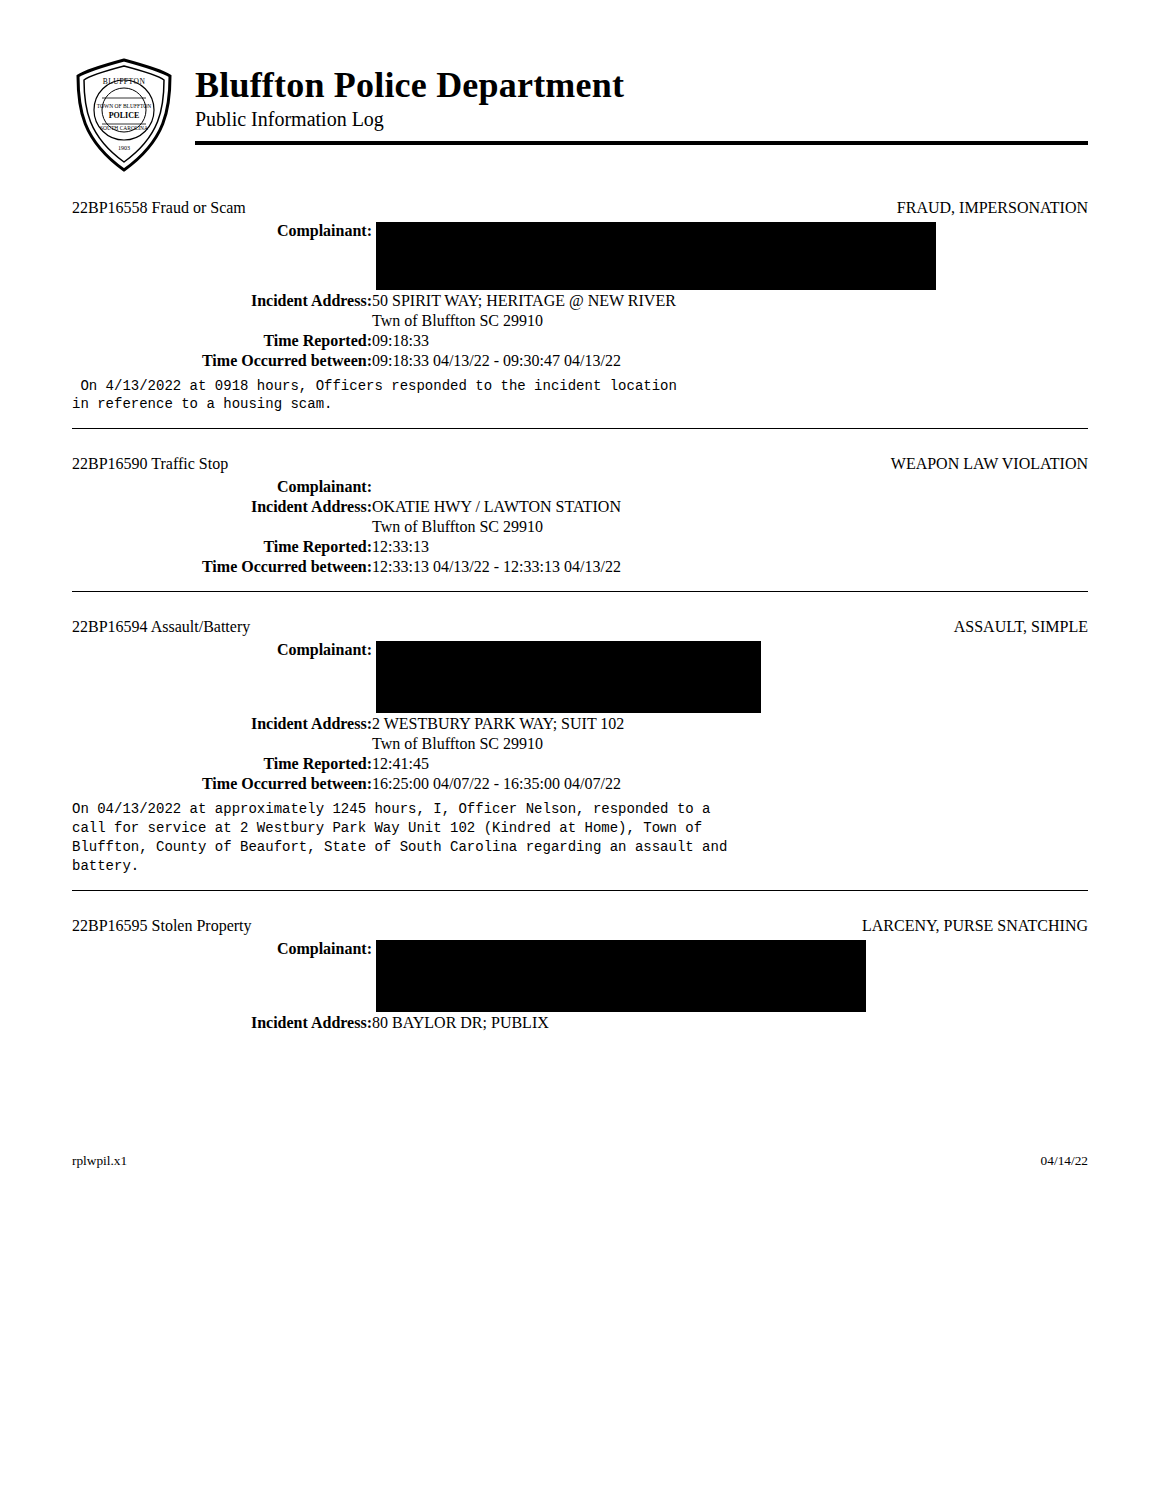BLUFFTON TOWN OF BLUFFTON POLICE SOUTH CAROLINA 1903
Bluffton Police Department
Public Information Log
22BP16558 Fraud or Scam
FRAUD, IMPERSONATION
| Complainant: | |
| Incident Address: | 50 SPIRIT WAY; HERITAGE @ NEW RIVER |
| | Twn of Bluffton SC 29910 |
| Time Reported: | 09:18:33 |
| Time Occurred between: | 09:18:33 04/13/22 - 09:30:47 04/13/22 |
On 4/13/2022 at 0918 hours, Officers responded to the incident location in reference to a housing scam.
22BP16590 Traffic Stop
WEAPON LAW VIOLATION
| Complainant: | |
| Incident Address: | OKATIE HWY / LAWTON STATION |
| | Twn of Bluffton SC 29910 |
| Time Reported: | 12:33:13 |
| Time Occurred between: | 12:33:13 04/13/22 - 12:33:13 04/13/22 |
22BP16594 Assault/Battery
ASSAULT, SIMPLE
| Complainant: | |
| Incident Address: | 2 WESTBURY PARK WAY; SUIT 102 |
| | Twn of Bluffton SC 29910 |
| Time Reported: | 12:41:45 |
| Time Occurred between: | 16:25:00 04/07/22 - 16:35:00 04/07/22 |
On 04/13/2022 at approximately 1245 hours, I, Officer Nelson, responded to a call for service at 2 Westbury Park Way Unit 102 (Kindred at Home), Town of Bluffton, County of Beaufort, State of South Carolina regarding an assault and battery.
22BP16595 Stolen Property
LARCENY, PURSE SNATCHING
| Complainant: | |
| Incident Address: | 80 BAYLOR DR; PUBLIX |
rplwpil.x1
04/14/22